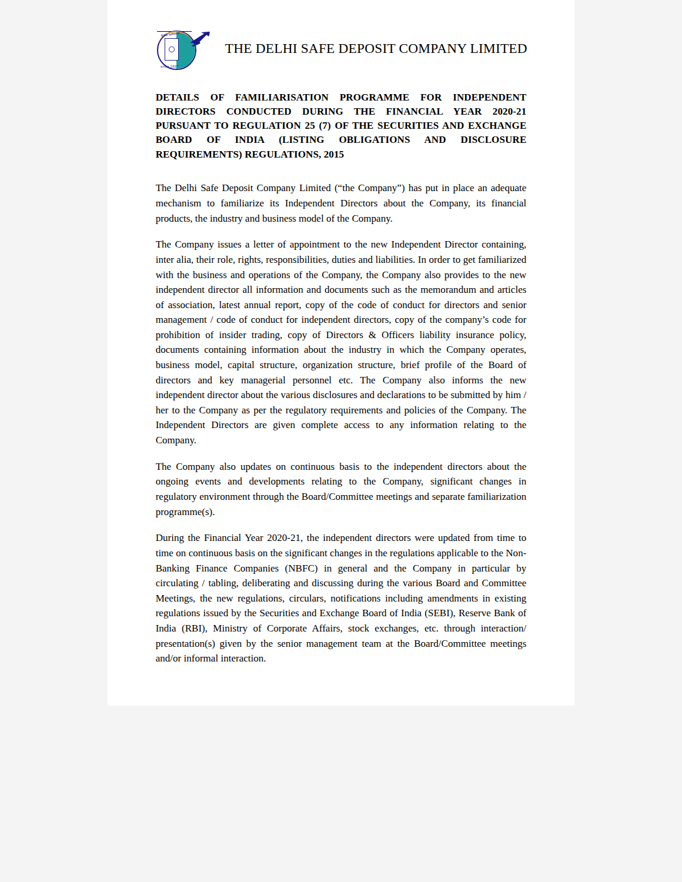DSD GROUP
since 1937
THE DELHI SAFE DEPOSIT COMPANY LIMITED
DETAILS OF FAMILIARISATION PROGRAMME FOR INDEPENDENT DIRECTORS CONDUCTED DURING THE FINANCIAL YEAR 2020-21 PURSUANT TO REGULATION 25 (7) OF THE SECURITIES AND EXCHANGE BOARD OF INDIA (LISTING OBLIGATIONS AND DISCLOSURE REQUIREMENTS) REGULATIONS, 2015
The Delhi Safe Deposit Company Limited (“the Company”) has put in place an adequate mechanism to familiarize its Independent Directors about the Company, its financial products, the industry and business model of the Company.
The Company issues a letter of appointment to the new Independent Director containing, inter alia, their role, rights, responsibilities, duties and liabilities. In order to get familiarized with the business and operations of the Company, the Company also provides to the new independent director all information and documents such as the memorandum and articles of association, latest annual report, copy of the code of conduct for directors and senior management / code of conduct for independent directors, copy of the company’s code for prohibition of insider trading, copy of Directors & Officers liability insurance policy, documents containing information about the industry in which the Company operates, business model, capital structure, organization structure, brief profile of the Board of directors and key managerial personnel etc. The Company also informs the new independent director about the various disclosures and declarations to be submitted by him / her to the Company as per the regulatory requirements and policies of the Company. The Independent Directors are given complete access to any information relating to the Company.
The Company also updates on continuous basis to the independent directors about the ongoing events and developments relating to the Company, significant changes in regulatory environment through the Board/Committee meetings and separate familiarization programme(s).
During the Financial Year 2020-21, the independent directors were updated from time to time on continuous basis on the significant changes in the regulations applicable to the Non-Banking Finance Companies (NBFC) in general and the Company in particular by circulating / tabling, deliberating and discussing during the various Board and Committee Meetings, the new regulations, circulars, notifications including amendments in existing regulations issued by the Securities and Exchange Board of India (SEBI), Reserve Bank of India (RBI), Ministry of Corporate Affairs, stock exchanges, etc. through interaction/ presentation(s) given by the senior management team at the Board/Committee meetings and/or informal interaction.